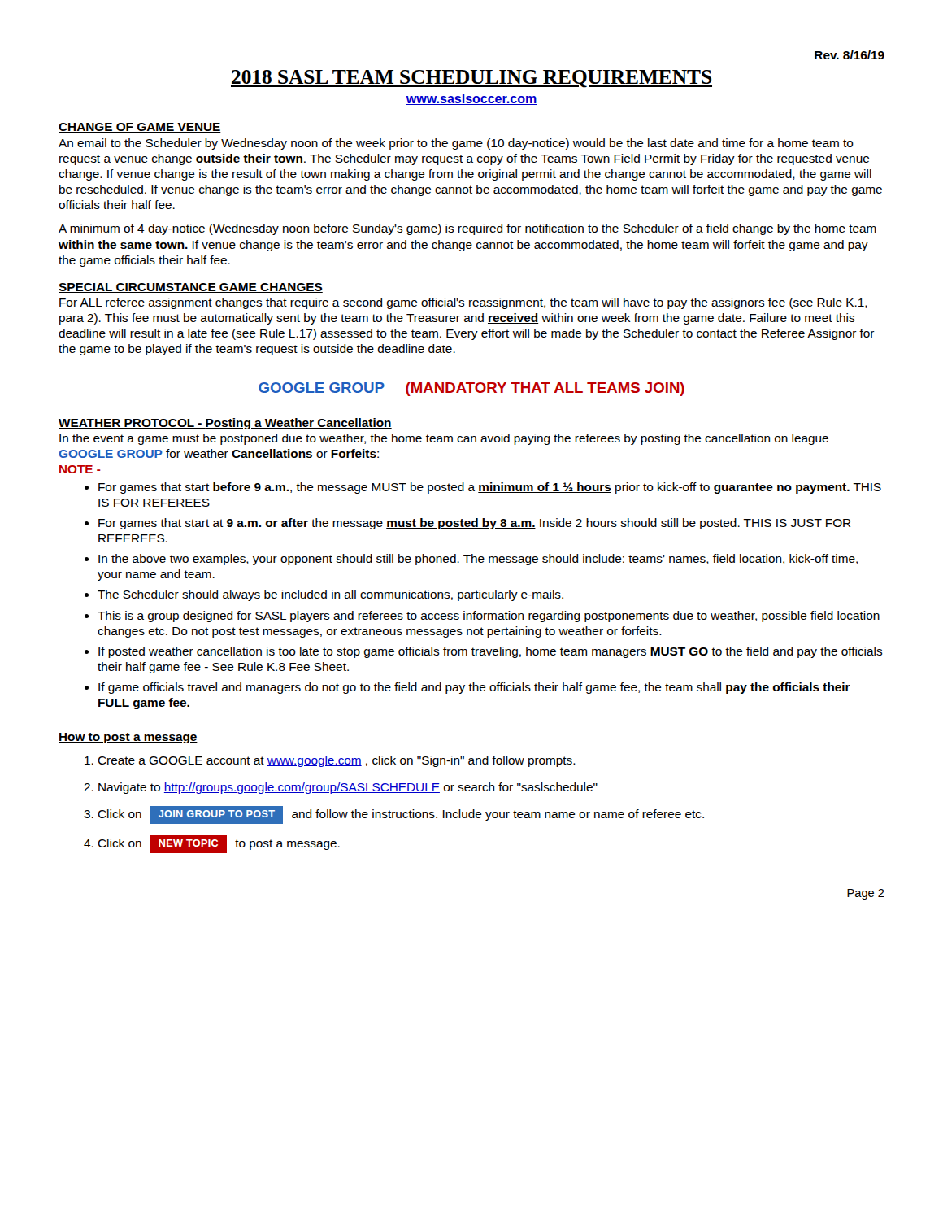Rev. 8/16/19
2018 SASL TEAM SCHEDULING REQUIREMENTS
www.saslsoccer.com
CHANGE OF GAME VENUE
An email to the Scheduler by Wednesday noon of the week prior to the game (10 day-notice) would be the last date and time for a home team to request a venue change outside their town. The Scheduler may request a copy of the Teams Town Field Permit by Friday for the requested venue change. If venue change is the result of the town making a change from the original permit and the change cannot be accommodated, the game will be rescheduled. If venue change is the team's error and the change cannot be accommodated, the home team will forfeit the game and pay the game officials their half fee.
A minimum of 4 day-notice (Wednesday noon before Sunday's game) is required for notification to the Scheduler of a field change by the home team within the same town. If venue change is the team's error and the change cannot be accommodated, the home team will forfeit the game and pay the game officials their half fee.
SPECIAL CIRCUMSTANCE GAME CHANGES
For ALL referee assignment changes that require a second game official's reassignment, the team will have to pay the assignors fee (see Rule K.1, para 2). This fee must be automatically sent by the team to the Treasurer and received within one week from the game date. Failure to meet this deadline will result in a late fee (see Rule L.17) assessed to the team. Every effort will be made by the Scheduler to contact the Referee Assignor for the game to be played if the team's request is outside the deadline date.
GOOGLE GROUP (MANDATORY THAT ALL TEAMS JOIN)
WEATHER PROTOCOL - Posting a Weather Cancellation
In the event a game must be postponed due to weather, the home team can avoid paying the referees by posting the cancellation on league GOOGLE GROUP for weather Cancellations or Forfeits:
NOTE -
For games that start before 9 a.m., the message MUST be posted a minimum of 1 ½ hours prior to kick-off to guarantee no payment. THIS IS FOR REFEREES
For games that start at 9 a.m. or after the message must be posted by 8 a.m. Inside 2 hours should still be posted. THIS IS JUST FOR REFEREES.
In the above two examples, your opponent should still be phoned. The message should include: teams' names, field location, kick-off time, your name and team.
The Scheduler should always be included in all communications, particularly e-mails.
This is a group designed for SASL players and referees to access information regarding postponements due to weather, possible field location changes etc. Do not post test messages, or extraneous messages not pertaining to weather or forfeits.
If posted weather cancellation is too late to stop game officials from traveling, home team managers MUST GO to the field and pay the officials their half game fee - See Rule K.8 Fee Sheet.
If game officials travel and managers do not go to the field and pay the officials their half game fee, the team shall pay the officials their FULL game fee.
How to post a message
Create a GOOGLE account at www.google.com , click on "Sign-in" and follow prompts.
Navigate to http://groups.google.com/group/SASLSCHEDULE or search for "saslschedule"
Click on JOIN GROUP TO POST and follow the instructions. Include your team name or name of referee etc.
Click on NEW TOPIC to post a message.
Page 2